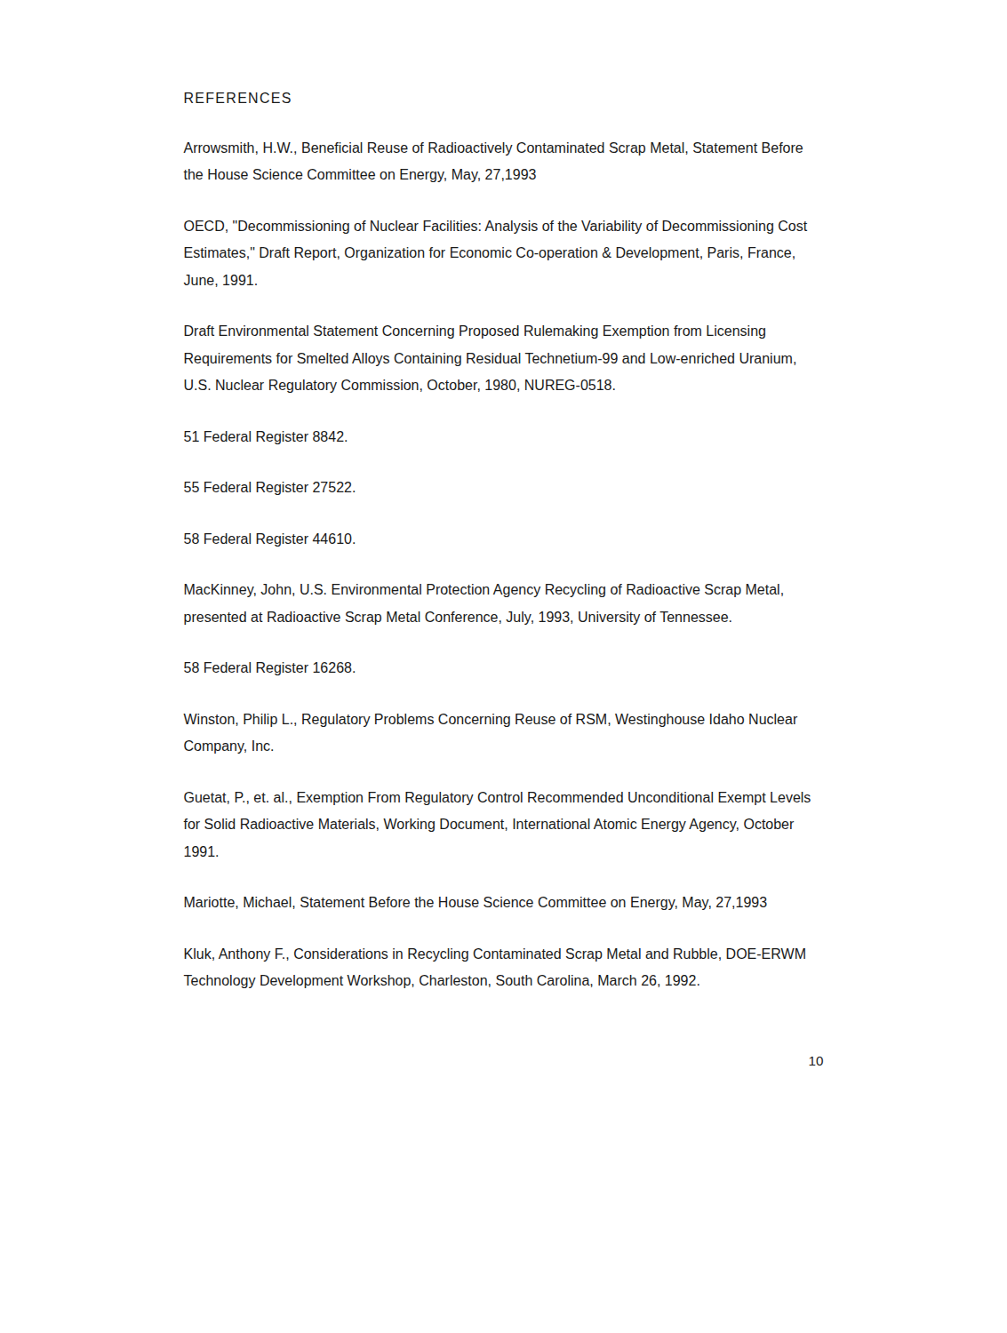REFERENCES
Arrowsmith, H.W., Beneficial Reuse of Radioactively Contaminated Scrap Metal, Statement Before the House Science Committee on Energy, May, 27,1993
OECD, "Decommissioning of Nuclear Facilities: Analysis of the Variability of Decommissioning Cost Estimates," Draft Report, Organization for Economic Co-operation & Development, Paris, France, June, 1991.
Draft Environmental Statement Concerning Proposed Rulemaking Exemption from Licensing Requirements for Smelted Alloys Containing Residual Technetium-99 and Low-enriched Uranium, U.S. Nuclear Regulatory Commission, October, 1980, NUREG-0518.
51 Federal Register 8842.
55 Federal Register 27522.
58 Federal Register 44610.
MacKinney, John, U.S. Environmental Protection Agency Recycling of Radioactive Scrap Metal, presented at Radioactive Scrap Metal Conference, July, 1993, University of Tennessee.
58 Federal Register 16268.
Winston, Philip L., Regulatory Problems Concerning Reuse of RSM, Westinghouse Idaho Nuclear Company, Inc.
Guetat, P., et. al., Exemption From Regulatory Control Recommended Unconditional Exempt Levels for Solid Radioactive Materials, Working Document, International Atomic Energy Agency, October 1991.
Mariotte, Michael, Statement Before the House Science Committee on Energy, May, 27,1993
Kluk, Anthony F., Considerations in Recycling Contaminated Scrap Metal and Rubble, DOE-ERWM Technology Development Workshop, Charleston, South Carolina, March 26, 1992.
10